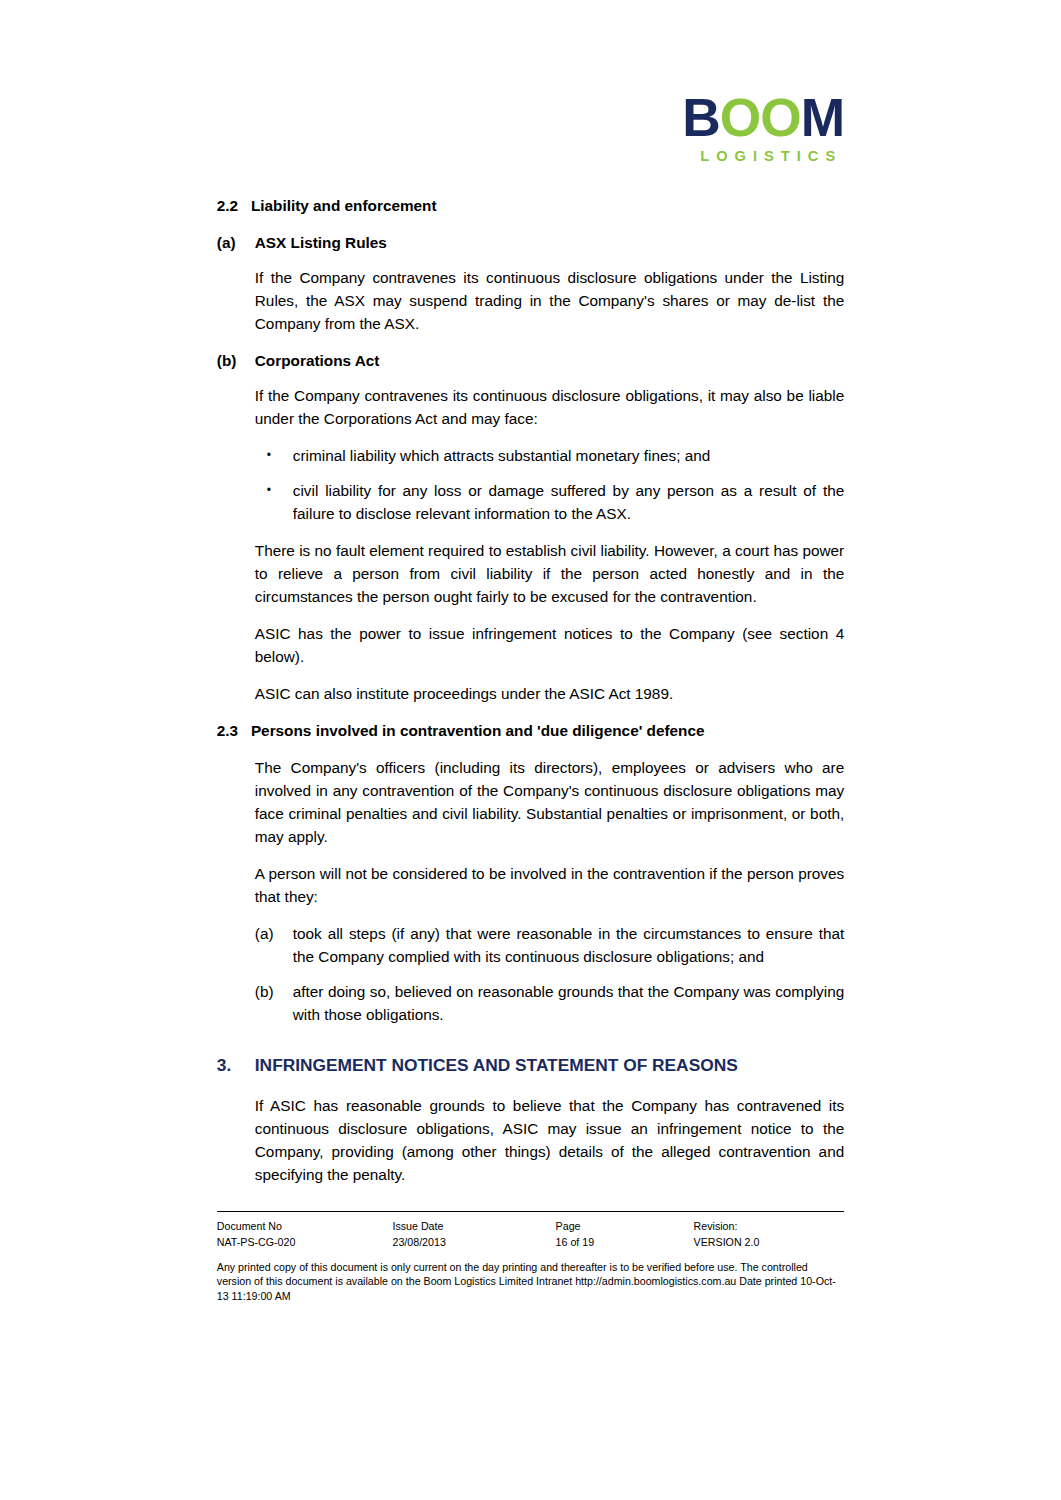BOOM
LOGISTICS
2.2 Liability and enforcement
(a) ASX Listing Rules
If the Company contravenes its continuous disclosure obligations under the Listing Rules, the ASX may suspend trading in the Company's shares or may de-list the Company from the ASX.
(b) Corporations Act
If the Company contravenes its continuous disclosure obligations, it may also be liable under the Corporations Act and may face:
criminal liability which attracts substantial monetary fines; and
civil liability for any loss or damage suffered by any person as a result of the failure to disclose relevant information to the ASX.
There is no fault element required to establish civil liability. However, a court has power to relieve a person from civil liability if the person acted honestly and in the circumstances the person ought fairly to be excused for the contravention.
ASIC has the power to issue infringement notices to the Company (see section 4 below).
ASIC can also institute proceedings under the ASIC Act 1989.
2.3 Persons involved in contravention and 'due diligence' defence
The Company's officers (including its directors), employees or advisers who are involved in any contravention of the Company's continuous disclosure obligations may face criminal penalties and civil liability. Substantial penalties or imprisonment, or both, may apply.
A person will not be considered to be involved in the contravention if the person proves that they:
(a) took all steps (if any) that were reasonable in the circumstances to ensure that the Company complied with its continuous disclosure obligations; and
(b) after doing so, believed on reasonable grounds that the Company was complying with those obligations.
3. INFRINGEMENT NOTICES AND STATEMENT OF REASONS
If ASIC has reasonable grounds to believe that the Company has contravened its continuous disclosure obligations, ASIC may issue an infringement notice to the Company, providing (among other things) details of the alleged contravention and specifying the penalty.
| Document No | Issue Date | Page | Revision: |
| NAT-PS-CG-020 | 23/08/2013 | 16 of 19 | VERSION 2.0 |
Any printed copy of this document is only current on the day printing and thereafter is to be verified before use. The controlled version of this document is available on the Boom Logistics Limited Intranet http://admin.boomlogistics.com.au Date printed 10-Oct-13 11:19:00 AM